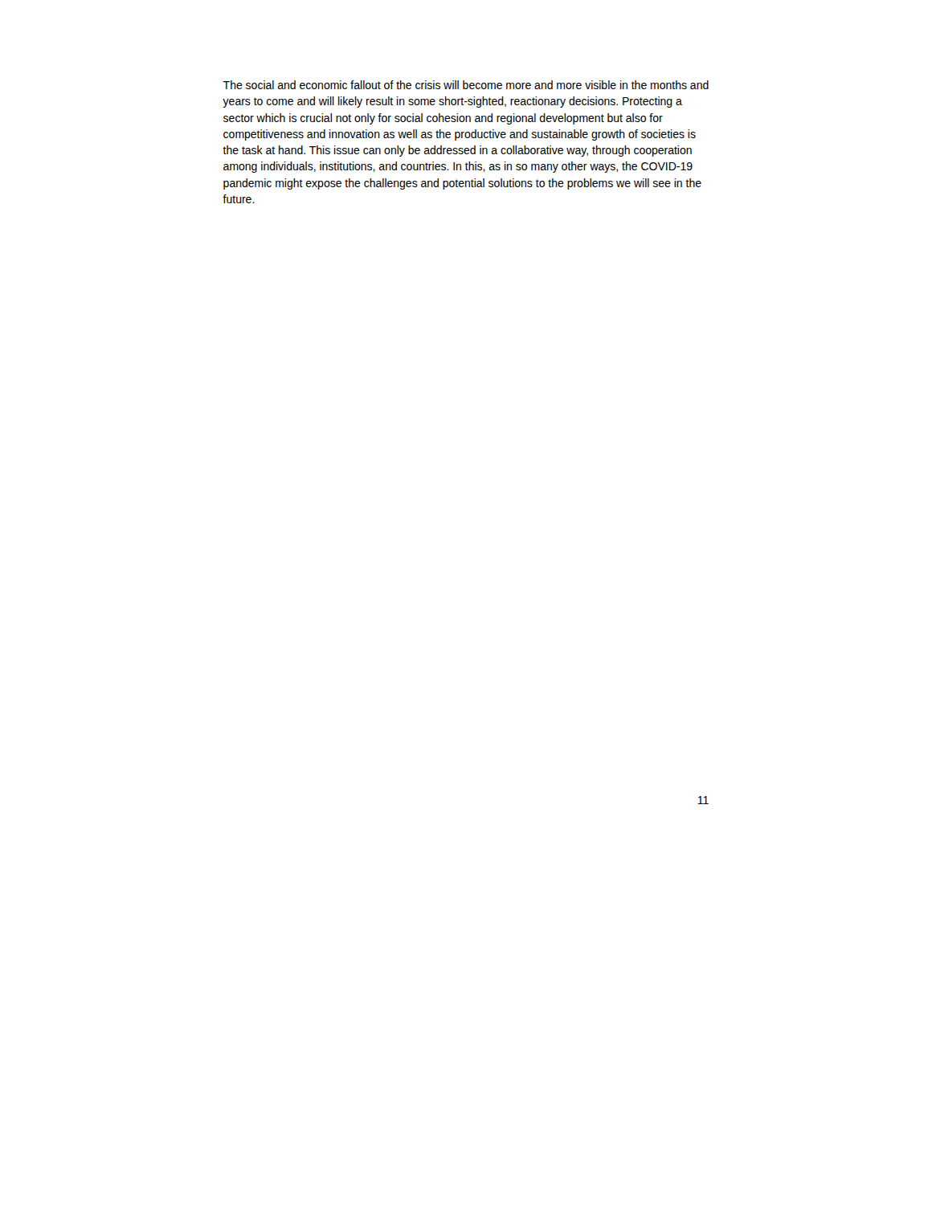The social and economic fallout of the crisis will become more and more visible in the months and years to come and will likely result in some short-sighted, reactionary decisions. Protecting a sector which is crucial not only for social cohesion and regional development but also for competitiveness and innovation as well as the productive and sustainable growth of societies is the task at hand. This issue can only be addressed in a collaborative way, through cooperation among individuals, institutions, and countries. In this, as in so many other ways, the COVID-19 pandemic might expose the challenges and potential solutions to the problems we will see in the future.
11